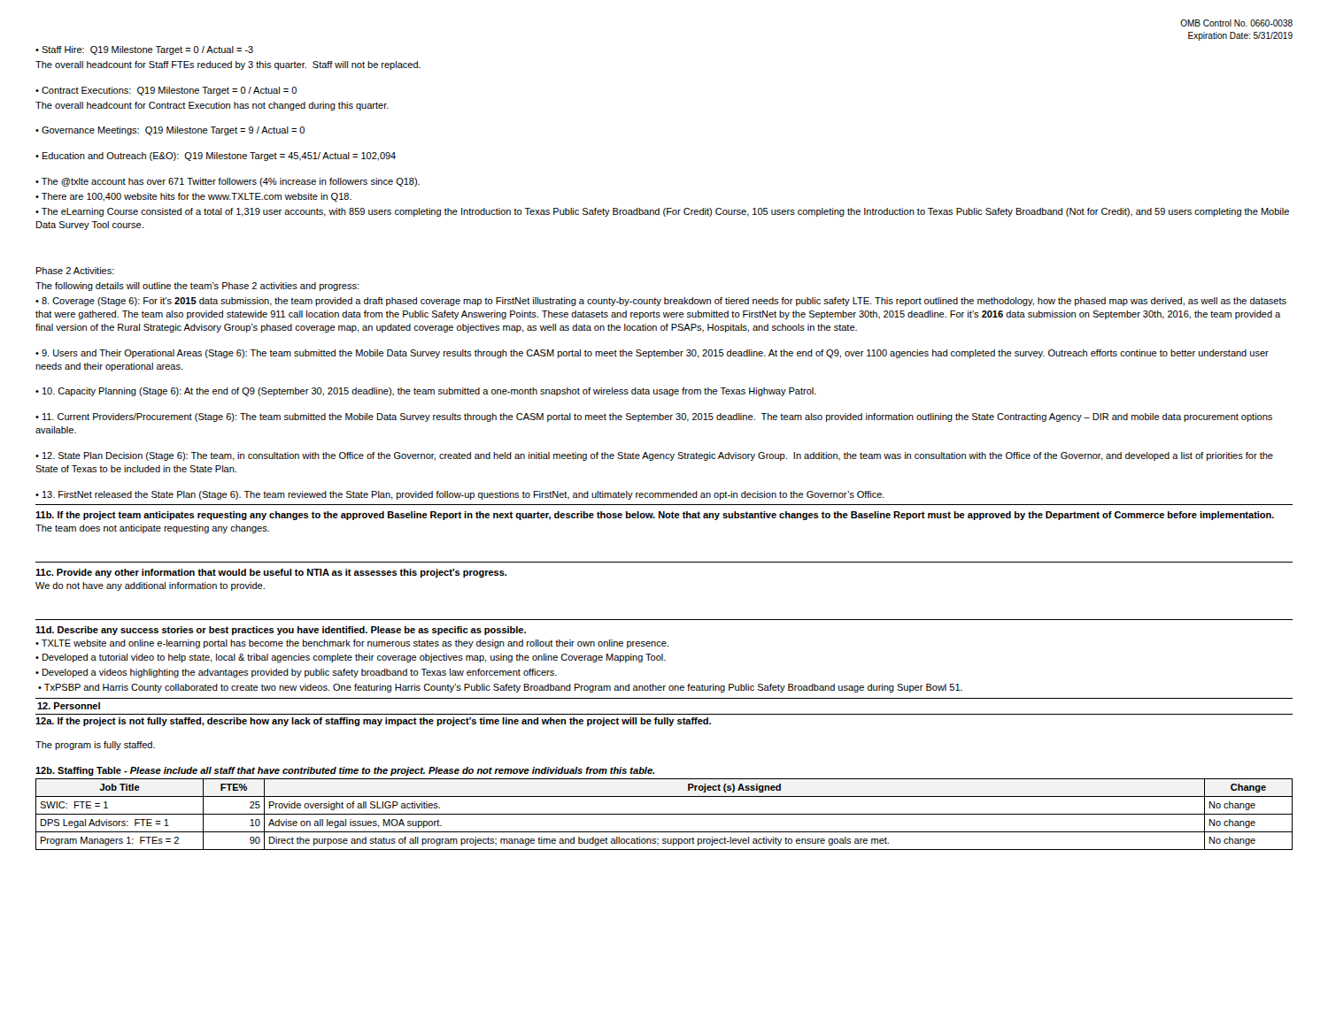OMB Control No. 0660-0038
Expiration Date: 5/31/2019
• Staff Hire: Q19 Milestone Target = 0 / Actual = -3
The overall headcount for Staff FTEs reduced by 3 this quarter. Staff will not be replaced.
• Contract Executions: Q19 Milestone Target = 0 / Actual = 0
The overall headcount for Contract Execution has not changed during this quarter.
• Governance Meetings: Q19 Milestone Target = 9 / Actual = 0
• Education and Outreach (E&O): Q19 Milestone Target = 45,451/ Actual = 102,094
• The @txlte account has over 671 Twitter followers (4% increase in followers since Q18).
• There are 100,400 website hits for the www.TXLTE.com website in Q18.
• The eLearning Course consisted of a total of 1,319 user accounts, with 859 users completing the Introduction to Texas Public Safety Broadband (For Credit) Course, 105 users completing the Introduction to Texas Public Safety Broadband (Not for Credit), and 59 users completing the Mobile Data Survey Tool course.
Phase 2 Activities:
The following details will outline the team’s Phase 2 activities and progress:
• 8. Coverage (Stage 6): For it’s 2015 data submission, the team provided a draft phased coverage map to FirstNet illustrating a county-by-county breakdown of tiered needs for public safety LTE. This report outlined the methodology, how the phased map was derived, as well as the datasets that were gathered. The team also provided statewide 911 call location data from the Public Safety Answering Points. These datasets and reports were submitted to FirstNet by the September 30th, 2015 deadline. For it’s 2016 data submission on September 30th, 2016, the team provided a final version of the Rural Strategic Advisory Group’s phased coverage map, an updated coverage objectives map, as well as data on the location of PSAPs, Hospitals, and schools in the state.
• 9. Users and Their Operational Areas (Stage 6): The team submitted the Mobile Data Survey results through the CASM portal to meet the September 30, 2015 deadline. At the end of Q9, over 1100 agencies had completed the survey. Outreach efforts continue to better understand user needs and their operational areas.
• 10. Capacity Planning (Stage 6): At the end of Q9 (September 30, 2015 deadline), the team submitted a one-month snapshot of wireless data usage from the Texas Highway Patrol.
• 11. Current Providers/Procurement (Stage 6): The team submitted the Mobile Data Survey results through the CASM portal to meet the September 30, 2015 deadline. The team also provided information outlining the State Contracting Agency – DIR and mobile data procurement options available.
• 12. State Plan Decision (Stage 6): The team, in consultation with the Office of the Governor, created and held an initial meeting of the State Agency Strategic Advisory Group. In addition, the team was in consultation with the Office of the Governor, and developed a list of priorities for the State of Texas to be included in the State Plan.
• 13. FirstNet released the State Plan (Stage 6). The team reviewed the State Plan, provided follow-up questions to FirstNet, and ultimately recommended an opt-in decision to the Governor’s Office.
11b. If the project team anticipates requesting any changes to the approved Baseline Report in the next quarter, describe those below. Note that any substantive changes to the Baseline Report must be approved by the Department of Commerce before implementation.
The team does not anticipate requesting any changes.
11c. Provide any other information that would be useful to NTIA as it assesses this project’s progress.
We do not have any additional information to provide.
11d. Describe any success stories or best practices you have identified. Please be as specific as possible.
• TXLTE website and online e-learning portal has become the benchmark for numerous states as they design and rollout their own online presence.
• Developed a tutorial video to help state, local & tribal agencies complete their coverage objectives map, using the online Coverage Mapping Tool.
• Developed a videos highlighting the advantages provided by public safety broadband to Texas law enforcement officers.
• TxPSBP and Harris County collaborated to create two new videos. One featuring Harris County’s Public Safety Broadband Program and another one featuring Public Safety Broadband usage during Super Bowl 51.
12. Personnel
12a. If the project is not fully staffed, describe how any lack of staffing may impact the project’s time line and when the project will be fully staffed.
The program is fully staffed.
12b. Staffing Table - Please include all staff that have contributed time to the project. Please do not remove individuals from this table.
| Job Title | FTE% | Project (s) Assigned | Change |
| --- | --- | --- | --- |
| SWIC: FTE = 1 | 25 | Provide oversight of all SLIGP activities. | No change |
| DPS Legal Advisors: FTE = 1 | 10 | Advise on all legal issues, MOA support. | No change |
| Program Managers 1: FTEs = 2 | 90 | Direct the purpose and status of all program projects; manage time and budget allocations; support project-level activity to ensure goals are met. | No change |